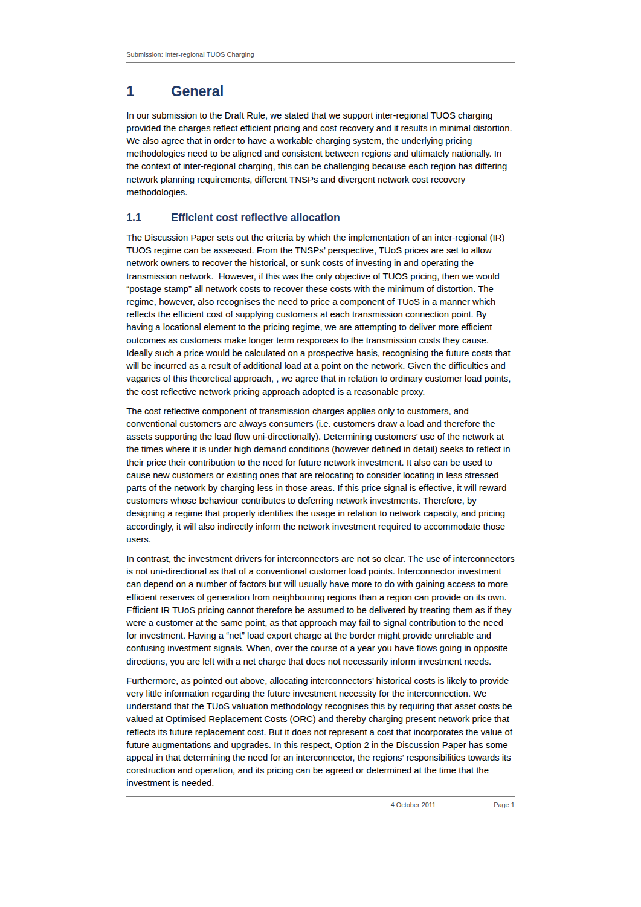Submission: Inter-regional TUOS Charging
1 General
In our submission to the Draft Rule, we stated that we support inter-regional TUOS charging provided the charges reflect efficient pricing and cost recovery and it results in minimal distortion. We also agree that in order to have a workable charging system, the underlying pricing methodologies need to be aligned and consistent between regions and ultimately nationally. In the context of inter-regional charging, this can be challenging because each region has differing network planning requirements, different TNSPs and divergent network cost recovery methodologies.
1.1 Efficient cost reflective allocation
The Discussion Paper sets out the criteria by which the implementation of an inter-regional (IR) TUOS regime can be assessed. From the TNSPs’ perspective, TUoS prices are set to allow network owners to recover the historical, or sunk costs of investing in and operating the transmission network. However, if this was the only objective of TUOS pricing, then we would “postage stamp” all network costs to recover these costs with the minimum of distortion. The regime, however, also recognises the need to price a component of TUoS in a manner which reflects the efficient cost of supplying customers at each transmission connection point. By having a locational element to the pricing regime, we are attempting to deliver more efficient outcomes as customers make longer term responses to the transmission costs they cause. Ideally such a price would be calculated on a prospective basis, recognising the future costs that will be incurred as a result of additional load at a point on the network. Given the difficulties and vagaries of this theoretical approach, , we agree that in relation to ordinary customer load points, the cost reflective network pricing approach adopted is a reasonable proxy.
The cost reflective component of transmission charges applies only to customers, and conventional customers are always consumers (i.e. customers draw a load and therefore the assets supporting the load flow uni-directionally). Determining customers’ use of the network at the times where it is under high demand conditions (however defined in detail) seeks to reflect in their price their contribution to the need for future network investment. It also can be used to cause new customers or existing ones that are relocating to consider locating in less stressed parts of the network by charging less in those areas. If this price signal is effective, it will reward customers whose behaviour contributes to deferring network investments. Therefore, by designing a regime that properly identifies the usage in relation to network capacity, and pricing accordingly, it will also indirectly inform the network investment required to accommodate those users.
In contrast, the investment drivers for interconnectors are not so clear. The use of interconnectors is not uni-directional as that of a conventional customer load points. Interconnector investment can depend on a number of factors but will usually have more to do with gaining access to more efficient reserves of generation from neighbouring regions than a region can provide on its own. Efficient IR TUoS pricing cannot therefore be assumed to be delivered by treating them as if they were a customer at the same point, as that approach may fail to signal contribution to the need for investment. Having a “net” load export charge at the border might provide unreliable and confusing investment signals. When, over the course of a year you have flows going in opposite directions, you are left with a net charge that does not necessarily inform investment needs.
Furthermore, as pointed out above, allocating interconnectors’ historical costs is likely to provide very little information regarding the future investment necessity for the interconnection. We understand that the TUoS valuation methodology recognises this by requiring that asset costs be valued at Optimised Replacement Costs (ORC) and thereby charging present network price that reflects its future replacement cost. But it does not represent a cost that incorporates the value of future augmentations and upgrades. In this respect, Option 2 in the Discussion Paper has some appeal in that determining the need for an interconnector, the regions’ responsibilities towards its construction and operation, and its pricing can be agreed or determined at the time that the investment is needed.
4 October 2011 Page 1